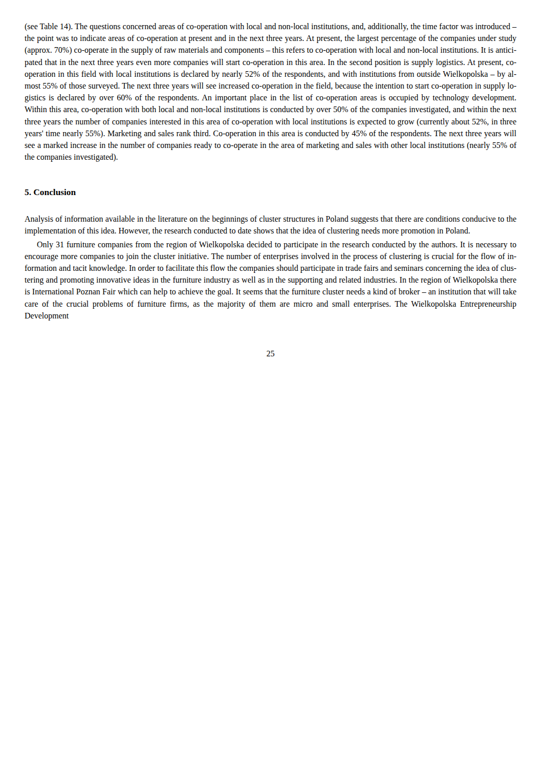(see Table 14). The questions concerned areas of co-operation with local and non-local institutions, and, additionally, the time factor was introduced – the point was to indicate areas of co-operation at present and in the next three years. At present, the largest percentage of the companies under study (approx. 70%) co-operate in the supply of raw materials and components – this refers to co-operation with local and non-local institutions. It is anticipated that in the next three years even more companies will start co-operation in this area. In the second position is supply logistics. At present, co-operation in this field with local institutions is declared by nearly 52% of the respondents, and with institutions from outside Wielkopolska – by almost 55% of those surveyed. The next three years will see increased co-operation in the field, because the intention to start co-operation in supply logistics is declared by over 60% of the respondents. An important place in the list of co-operation areas is occupied by technology development. Within this area, co-operation with both local and non-local institutions is conducted by over 50% of the companies investigated, and within the next three years the number of companies interested in this area of co-operation with local institutions is expected to grow (currently about 52%, in three years' time nearly 55%). Marketing and sales rank third. Co-operation in this area is conducted by 45% of the respondents. The next three years will see a marked increase in the number of companies ready to co-operate in the area of marketing and sales with other local institutions (nearly 55% of the companies investigated).
5. Conclusion
Analysis of information available in the literature on the beginnings of cluster structures in Poland suggests that there are conditions conducive to the implementation of this idea. However, the research conducted to date shows that the idea of clustering needs more promotion in Poland.
Only 31 furniture companies from the region of Wielkopolska decided to participate in the research conducted by the authors. It is necessary to encourage more companies to join the cluster initiative. The number of enterprises involved in the process of clustering is crucial for the flow of information and tacit knowledge. In order to facilitate this flow the companies should participate in trade fairs and seminars concerning the idea of clustering and promoting innovative ideas in the furniture industry as well as in the supporting and related industries. In the region of Wielkopolska there is International Poznan Fair which can help to achieve the goal. It seems that the furniture cluster needs a kind of broker – an institution that will take care of the crucial problems of furniture firms, as the majority of them are micro and small enterprises. The Wielkopolska Entrepreneurship Development
25